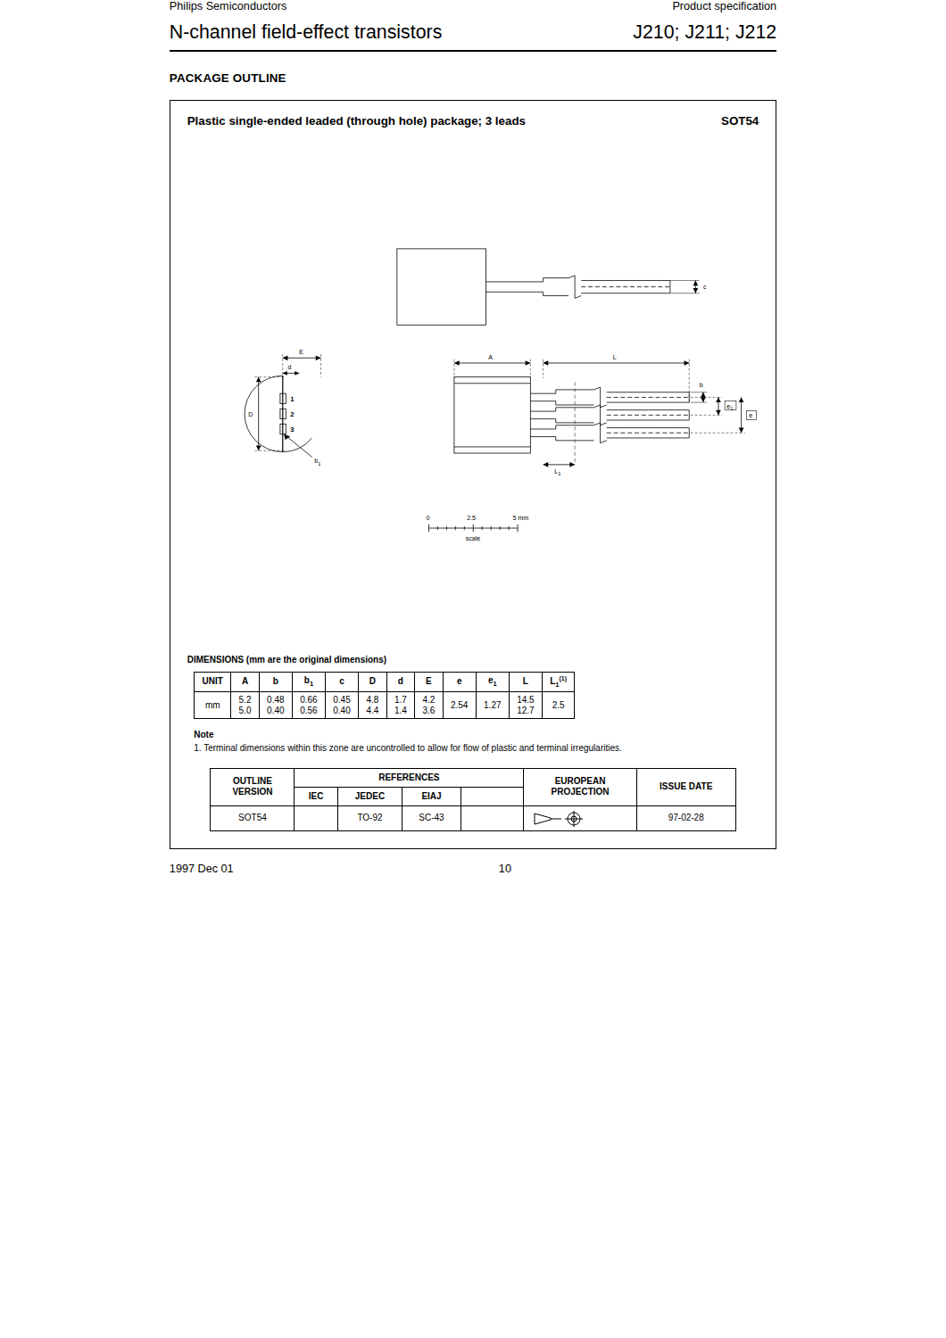Philips Semiconductors Product specification
N-channel field-effect transistors
J210; J211; J212
PACKAGE OUTLINE
Plastic single-ended leaded (through hole) package; 3 leads SOT54
c 1 2 3 E d D b1 A L L1 b e1 e 0 2.5 5 mm scale
DIMENSIONS (mm are the original dimensions)
| UNIT | A | b | b 1 | c | D | d | E | e | e 1 | L | L 1 (1) |
| --- | --- | --- | --- | --- | --- | --- | --- | --- | --- | --- | --- |
| mm | 5.2 5.0 | 0.48 0.40 | 0.66 0.56 | 0.45 0.40 | 4.8 4.4 | 1.7 1.4 | 4.2 3.6 | 2.54 | 1.27 | 14.5 12.7 | 2.5 |
Note
1. Terminal dimensions within this zone are uncontrolled to allow for flow of plastic and terminal irregularities.
| OUTLINE VERSION | REFERENCES | EUROPEAN PROJECTION | ISSUE DATE |
| --- | --- | --- | --- |
| IEC | JEDEC | EIAJ | |
| SOT54 | | TO-92 | SC-43 | | | 97-02-28 |
1997 Dec 01 10